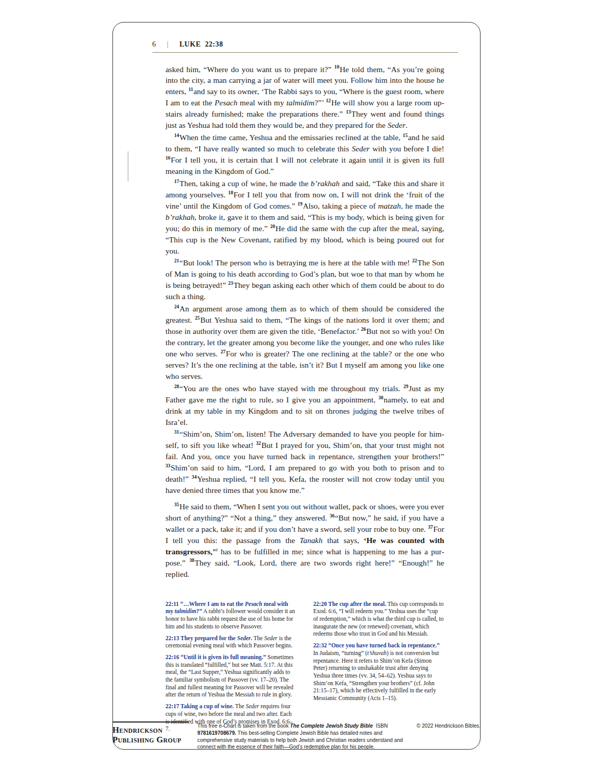6 | LUKE 22:38
asked him, “Where do you want us to prepare it?” 10He told them, “As you’re going into the city, a man carrying a jar of water will meet you. Follow him into the house he enters, 11and say to its owner, ‘The Rabbi says to you, “Where is the guest room, where I am to eat the Pesach meal with my talmidim?”’ 12He will show you a large room upstairs already furnished; make the preparations there.” 13They went and found things just as Yeshua had told them they would be, and they prepared for the Seder.
14When the time came, Yeshua and the emissaries reclined at the table, 15and he said to them, “I have really wanted so much to celebrate this Seder with you before I die! 16For I tell you, it is certain that I will not celebrate it again until it is given its full meaning in the Kingdom of God.”
17Then, taking a cup of wine, he made the b’rakhah and said, “Take this and share it among yourselves. 18For I tell you that from now on, I will not drink the ‘fruit of the vine’ until the Kingdom of God comes.” 19Also, taking a piece of matzah, he made the b’rakhah, broke it, gave it to them and said, “This is my body, which is being given for you; do this in memory of me.” 20He did the same with the cup after the meal, saying, “This cup is the New Covenant, ratified by my blood, which is being poured out for you.
21“But look! The person who is betraying me is here at the table with me! 22The Son of Man is going to his death according to God’s plan, but woe to that man by whom he is being betrayed!” 23They began asking each other which of them could be about to do such a thing.
24An argument arose among them as to which of them should be considered the greatest. 25But Yeshua said to them, “The kings of the nations lord it over them; and those in authority over them are given the title, ‘Benefactor.’ 26But not so with you! On the contrary, let the greater among you become like the younger, and one who rules like one who serves. 27For who is greater? The one reclining at the table? or the one who serves? It’s the one reclining at the table, isn’t it? But I myself am among you like one who serves.
28“You are the ones who have stayed with me throughout my trials. 29Just as my Father gave me the right to rule, so I give you an appointment, 30namely, to eat and drink at my table in my Kingdom and to sit on thrones judging the twelve tribes of Isra’el.
31“Shim’on, Shim’on, listen! The Adversary demanded to have you people for himself, to sift you like wheat! 32But I prayed for you, Shim’on, that your trust might not fail. And you, once you have turned back in repentance, strengthen your brothers!” 33Shim’on said to him, “Lord, I am prepared to go with you both to prison and to death!” 34Yeshua replied, “I tell you, Kefa, the rooster will not crow today until you have denied three times that you know me.”
35He said to them, “When I sent you out without wallet, pack or shoes, were you ever short of anything?” “Not a thing,” they answered. 36“But now,” he said, if you have a wallet or a pack, take it; and if you don’t have a sword, sell your robe to buy one. 37For I tell you this: the passage from the Tanakh that says, ‘He was counted with transgressors,’a has to be fulfilled in me; since what is happening to me has a purpose.” 38They said, “Look, Lord, there are two swords right here!” “Enough!” he replied.
22:11 “…Where I am to eat the Pesach meal with my talmidim?” A rabbi’s follower would consider it an honor to have his rabbi request the use of his home for him and his students to observe Passover.
22:13 They prepared for the Seder. The Seder is the ceremonial evening meal with which Passover begins.
22:16 “Until it is given its full meaning.” Sometimes this is translated “fulfilled,” but see Matt. 5:17. At this meal, the “Last Supper,” Yeshua significantly adds to the familiar symbolism of Passover (vv. 17–20). The final and fullest meaning for Passover will be revealed after the return of Yeshua the Messiah to rule in glory.
22:17 Taking a cup of wine. The Seder requires four cups of wine, two before the meal and two after. Each is identified with one of God’s promises in Exod. 6:6–7.
22:20 The cup after the meal. This cup corresponds to Exod. 6:6, “I will redeem you.” Yeshua uses the “cup of redemption,” which is what the third cup is called, to inaugurate the new (or renewed) covenant, which redeems those who trust in God and his Messiah.
22:32 “Once you have turned back in repentance.” In Judaism, “turning” (t’shuvah) is not conversion but repentance. Here it refers to Shim’on Kefa (Simon Peter) returning to unshakable trust after denying Yeshua three times (vv. 34, 54–62). Yeshua says to Shim’on Kefa, “Strengthen your brothers” (cf. John 21:15–17), which he effectively fulfilled in the early Messianic Community (Acts 1–15).
Hendrickson
Publishing Group
This free e-Chart is taken from the book The Complete Jewish Study Bible ISBN 9781619708679. This best-selling Complete Jewish Bible has detailed notes and comprehensive study materials to help both Jewish and Christian readers understand and connect with the essence of their faith—God’s redemptive plan for his people.
© 2022 Hendrickson Bibles.